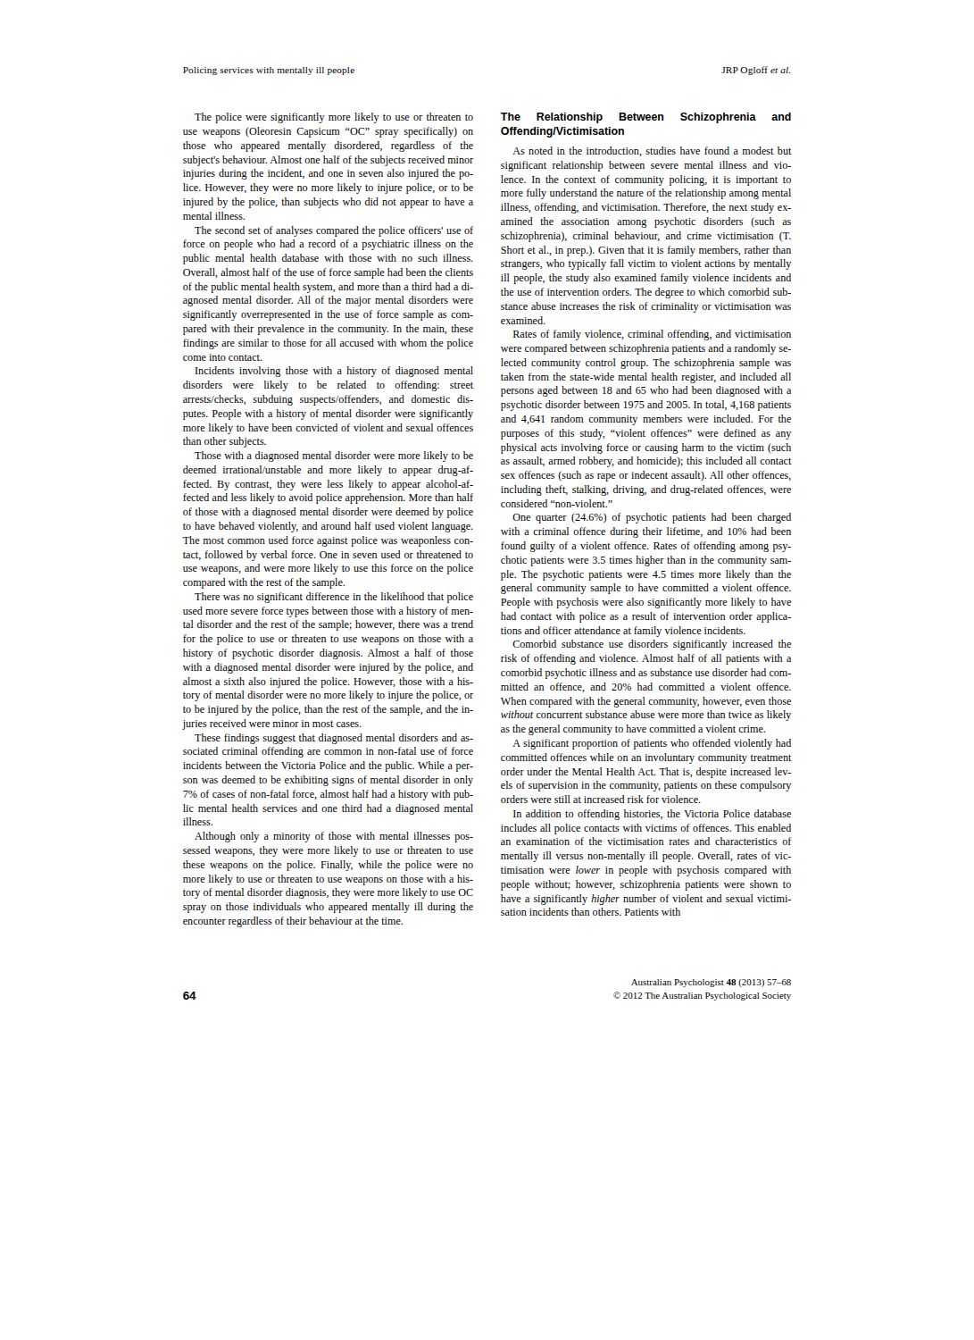Policing services with mentally ill people
JRP Ogloff et al.
The police were significantly more likely to use or threaten to use weapons (Oleoresin Capsicum “OC” spray specifically) on those who appeared mentally disordered, regardless of the subject's behaviour. Almost one half of the subjects received minor injuries during the incident, and one in seven also injured the police. However, they were no more likely to injure police, or to be injured by the police, than subjects who did not appear to have a mental illness.
The second set of analyses compared the police officers' use of force on people who had a record of a psychiatric illness on the public mental health database with those with no such illness. Overall, almost half of the use of force sample had been the clients of the public mental health system, and more than a third had a diagnosed mental disorder. All of the major mental disorders were significantly overrepresented in the use of force sample as compared with their prevalence in the community. In the main, these findings are similar to those for all accused with whom the police come into contact.
Incidents involving those with a history of diagnosed mental disorders were likely to be related to offending: street arrests/checks, subduing suspects/offenders, and domestic disputes. People with a history of mental disorder were significantly more likely to have been convicted of violent and sexual offences than other subjects.
Those with a diagnosed mental disorder were more likely to be deemed irrational/unstable and more likely to appear drug-affected. By contrast, they were less likely to appear alcohol-affected and less likely to avoid police apprehension. More than half of those with a diagnosed mental disorder were deemed by police to have behaved violently, and around half used violent language. The most common used force against police was weaponless contact, followed by verbal force. One in seven used or threatened to use weapons, and were more likely to use this force on the police compared with the rest of the sample.
There was no significant difference in the likelihood that police used more severe force types between those with a history of mental disorder and the rest of the sample; however, there was a trend for the police to use or threaten to use weapons on those with a history of psychotic disorder diagnosis. Almost a half of those with a diagnosed mental disorder were injured by the police, and almost a sixth also injured the police. However, those with a history of mental disorder were no more likely to injure the police, or to be injured by the police, than the rest of the sample, and the injuries received were minor in most cases.
These findings suggest that diagnosed mental disorders and associated criminal offending are common in non-fatal use of force incidents between the Victoria Police and the public. While a person was deemed to be exhibiting signs of mental disorder in only 7% of cases of non-fatal force, almost half had a history with public mental health services and one third had a diagnosed mental illness.
Although only a minority of those with mental illnesses possessed weapons, they were more likely to use or threaten to use these weapons on the police. Finally, while the police were no more likely to use or threaten to use weapons on those with a history of mental disorder diagnosis, they were more likely to use OC spray on those individuals who appeared mentally ill during the encounter regardless of their behaviour at the time.
The Relationship Between Schizophrenia and Offending/Victimisation
As noted in the introduction, studies have found a modest but significant relationship between severe mental illness and violence. In the context of community policing, it is important to more fully understand the nature of the relationship among mental illness, offending, and victimisation. Therefore, the next study examined the association among psychotic disorders (such as schizophrenia), criminal behaviour, and crime victimisation (T. Short et al., in prep.). Given that it is family members, rather than strangers, who typically fall victim to violent actions by mentally ill people, the study also examined family violence incidents and the use of intervention orders. The degree to which comorbid substance abuse increases the risk of criminality or victimisation was examined.
Rates of family violence, criminal offending, and victimisation were compared between schizophrenia patients and a randomly selected community control group. The schizophrenia sample was taken from the state-wide mental health register, and included all persons aged between 18 and 65 who had been diagnosed with a psychotic disorder between 1975 and 2005. In total, 4,168 patients and 4,641 random community members were included. For the purposes of this study, “violent offences” were defined as any physical acts involving force or causing harm to the victim (such as assault, armed robbery, and homicide); this included all contact sex offences (such as rape or indecent assault). All other offences, including theft, stalking, driving, and drug-related offences, were considered “non-violent.”
One quarter (24.6%) of psychotic patients had been charged with a criminal offence during their lifetime, and 10% had been found guilty of a violent offence. Rates of offending among psychotic patients were 3.5 times higher than in the community sample. The psychotic patients were 4.5 times more likely than the general community sample to have committed a violent offence. People with psychosis were also significantly more likely to have had contact with police as a result of intervention order applications and officer attendance at family violence incidents.
Comorbid substance use disorders significantly increased the risk of offending and violence. Almost half of all patients with a comorbid psychotic illness and as substance use disorder had committed an offence, and 20% had committed a violent offence. When compared with the general community, however, even those without concurrent substance abuse were more than twice as likely as the general community to have committed a violent crime.
A significant proportion of patients who offended violently had committed offences while on an involuntary community treatment order under the Mental Health Act. That is, despite increased levels of supervision in the community, patients on these compulsory orders were still at increased risk for violence.
In addition to offending histories, the Victoria Police database includes all police contacts with victims of offences. This enabled an examination of the victimisation rates and characteristics of mentally ill versus non-mentally ill people. Overall, rates of victimisation were lower in people with psychosis compared with people without; however, schizophrenia patients were shown to have a significantly higher number of violent and sexual victimisation incidents than others. Patients with
64
Australian Psychologist 48 (2013) 57–68
© 2012 The Australian Psychological Society